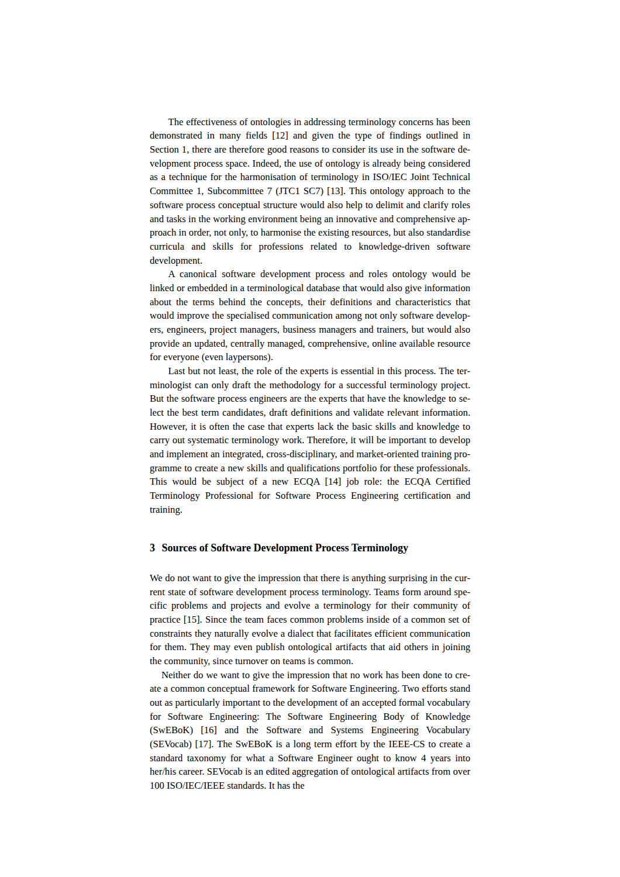The effectiveness of ontologies in addressing terminology concerns has been demonstrated in many fields [12] and given the type of findings outlined in Section 1, there are therefore good reasons to consider its use in the software development process space. Indeed, the use of ontology is already being considered as a technique for the harmonisation of terminology in ISO/IEC Joint Technical Committee 1, Subcommittee 7 (JTC1 SC7) [13]. This ontology approach to the software process conceptual structure would also help to delimit and clarify roles and tasks in the working environment being an innovative and comprehensive approach in order, not only, to harmonise the existing resources, but also standardise curricula and skills for professions related to knowledge-driven software development.
A canonical software development process and roles ontology would be linked or embedded in a terminological database that would also give information about the terms behind the concepts, their definitions and characteristics that would improve the specialised communication among not only software developers, engineers, project managers, business managers and trainers, but would also provide an updated, centrally managed, comprehensive, online available resource for everyone (even laypersons).
Last but not least, the role of the experts is essential in this process. The terminologist can only draft the methodology for a successful terminology project. But the software process engineers are the experts that have the knowledge to select the best term candidates, draft definitions and validate relevant information. However, it is often the case that experts lack the basic skills and knowledge to carry out systematic terminology work. Therefore, it will be important to develop and implement an integrated, cross-disciplinary, and market-oriented training programme to create a new skills and qualifications portfolio for these professionals. This would be subject of a new ECQA [14] job role: the ECQA Certified Terminology Professional for Software Process Engineering certification and training.
3 Sources of Software Development Process Terminology
We do not want to give the impression that there is anything surprising in the current state of software development process terminology. Teams form around specific problems and projects and evolve a terminology for their community of practice [15]. Since the team faces common problems inside of a common set of constraints they naturally evolve a dialect that facilitates efficient communication for them. They may even publish ontological artifacts that aid others in joining the community, since turnover on teams is common.
Neither do we want to give the impression that no work has been done to create a common conceptual framework for Software Engineering. Two efforts stand out as particularly important to the development of an accepted formal vocabulary for Software Engineering: The Software Engineering Body of Knowledge (SwEBoK) [16] and the Software and Systems Engineering Vocabulary (SEVocab) [17]. The SwEBoK is a long term effort by the IEEE-CS to create a standard taxonomy for what a Software Engineer ought to know 4 years into her/his career. SEVocab is an edited aggregation of ontological artifacts from over 100 ISO/IEC/IEEE standards. It has the